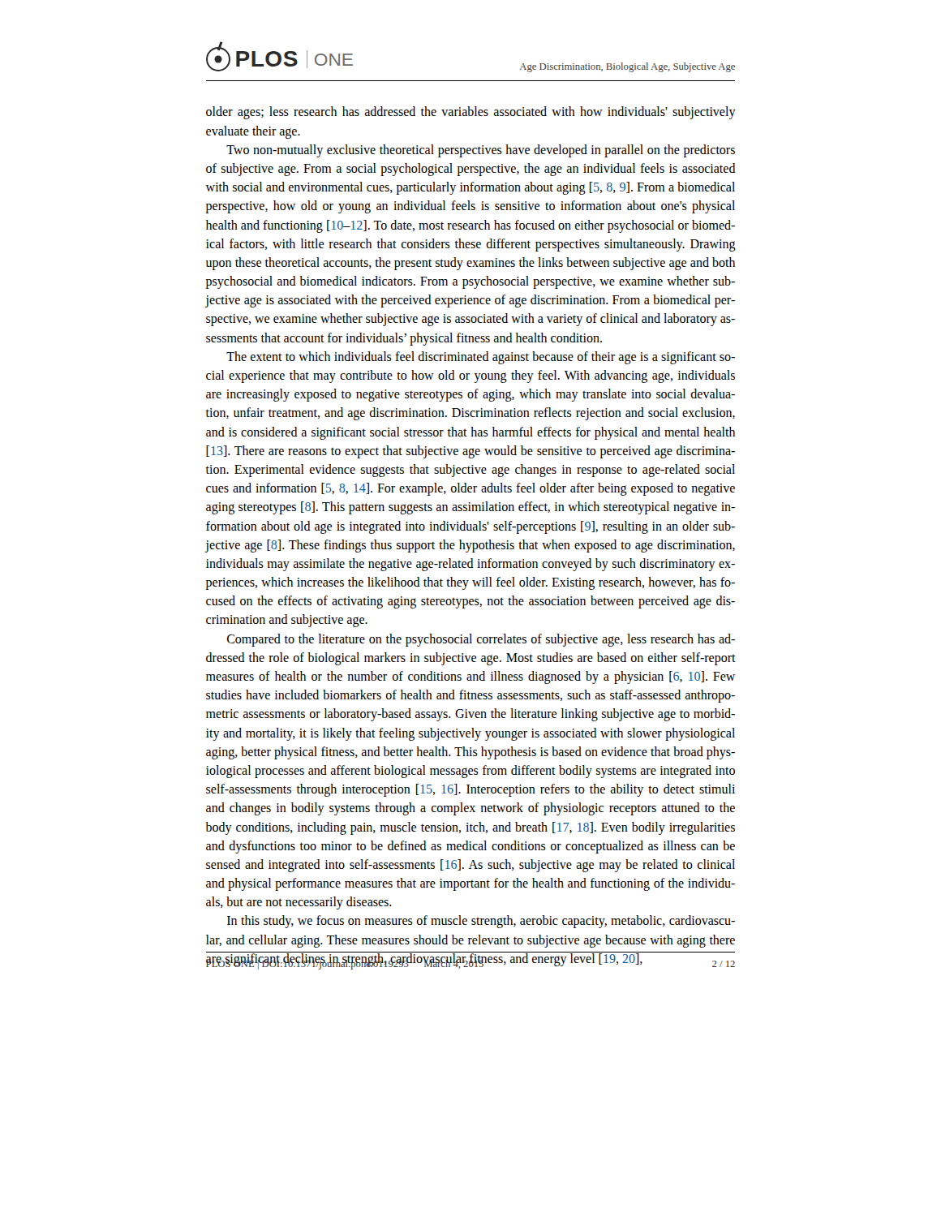PLOS ONE
Age Discrimination, Biological Age, Subjective Age
older ages; less research has addressed the variables associated with how individuals' subjectively evaluate their age.
Two non-mutually exclusive theoretical perspectives have developed in parallel on the predictors of subjective age. From a social psychological perspective, the age an individual feels is associated with social and environmental cues, particularly information about aging [5, 8, 9]. From a biomedical perspective, how old or young an individual feels is sensitive to information about one's physical health and functioning [10–12]. To date, most research has focused on either psychosocial or biomedical factors, with little research that considers these different perspectives simultaneously. Drawing upon these theoretical accounts, the present study examines the links between subjective age and both psychosocial and biomedical indicators. From a psychosocial perspective, we examine whether subjective age is associated with the perceived experience of age discrimination. From a biomedical perspective, we examine whether subjective age is associated with a variety of clinical and laboratory assessments that account for individuals’ physical fitness and health condition.
The extent to which individuals feel discriminated against because of their age is a significant social experience that may contribute to how old or young they feel. With advancing age, individuals are increasingly exposed to negative stereotypes of aging, which may translate into social devaluation, unfair treatment, and age discrimination. Discrimination reflects rejection and social exclusion, and is considered a significant social stressor that has harmful effects for physical and mental health [13]. There are reasons to expect that subjective age would be sensitive to perceived age discrimination. Experimental evidence suggests that subjective age changes in response to age-related social cues and information [5, 8, 14]. For example, older adults feel older after being exposed to negative aging stereotypes [8]. This pattern suggests an assimilation effect, in which stereotypical negative information about old age is integrated into individuals' self-perceptions [9], resulting in an older subjective age [8]. These findings thus support the hypothesis that when exposed to age discrimination, individuals may assimilate the negative age-related information conveyed by such discriminatory experiences, which increases the likelihood that they will feel older. Existing research, however, has focused on the effects of activating aging stereotypes, not the association between perceived age discrimination and subjective age.
Compared to the literature on the psychosocial correlates of subjective age, less research has addressed the role of biological markers in subjective age. Most studies are based on either self-report measures of health or the number of conditions and illness diagnosed by a physician [6, 10]. Few studies have included biomarkers of health and fitness assessments, such as staff-assessed anthropometric assessments or laboratory-based assays. Given the literature linking subjective age to morbidity and mortality, it is likely that feeling subjectively younger is associated with slower physiological aging, better physical fitness, and better health. This hypothesis is based on evidence that broad physiological processes and afferent biological messages from different bodily systems are integrated into self-assessments through interoception [15, 16]. Interoception refers to the ability to detect stimuli and changes in bodily systems through a complex network of physiologic receptors attuned to the body conditions, including pain, muscle tension, itch, and breath [17, 18]. Even bodily irregularities and dysfunctions too minor to be defined as medical conditions or conceptualized as illness can be sensed and integrated into self-assessments [16]. As such, subjective age may be related to clinical and physical performance measures that are important for the health and functioning of the individuals, but are not necessarily diseases.
In this study, we focus on measures of muscle strength, aerobic capacity, metabolic, cardiovascular, and cellular aging. These measures should be relevant to subjective age because with aging there are significant declines in strength, cardiovascular fitness, and energy level [19, 20],
PLOS ONE | DOI:10.1371/journal.pone.0119293 March 4, 2015
2 / 12